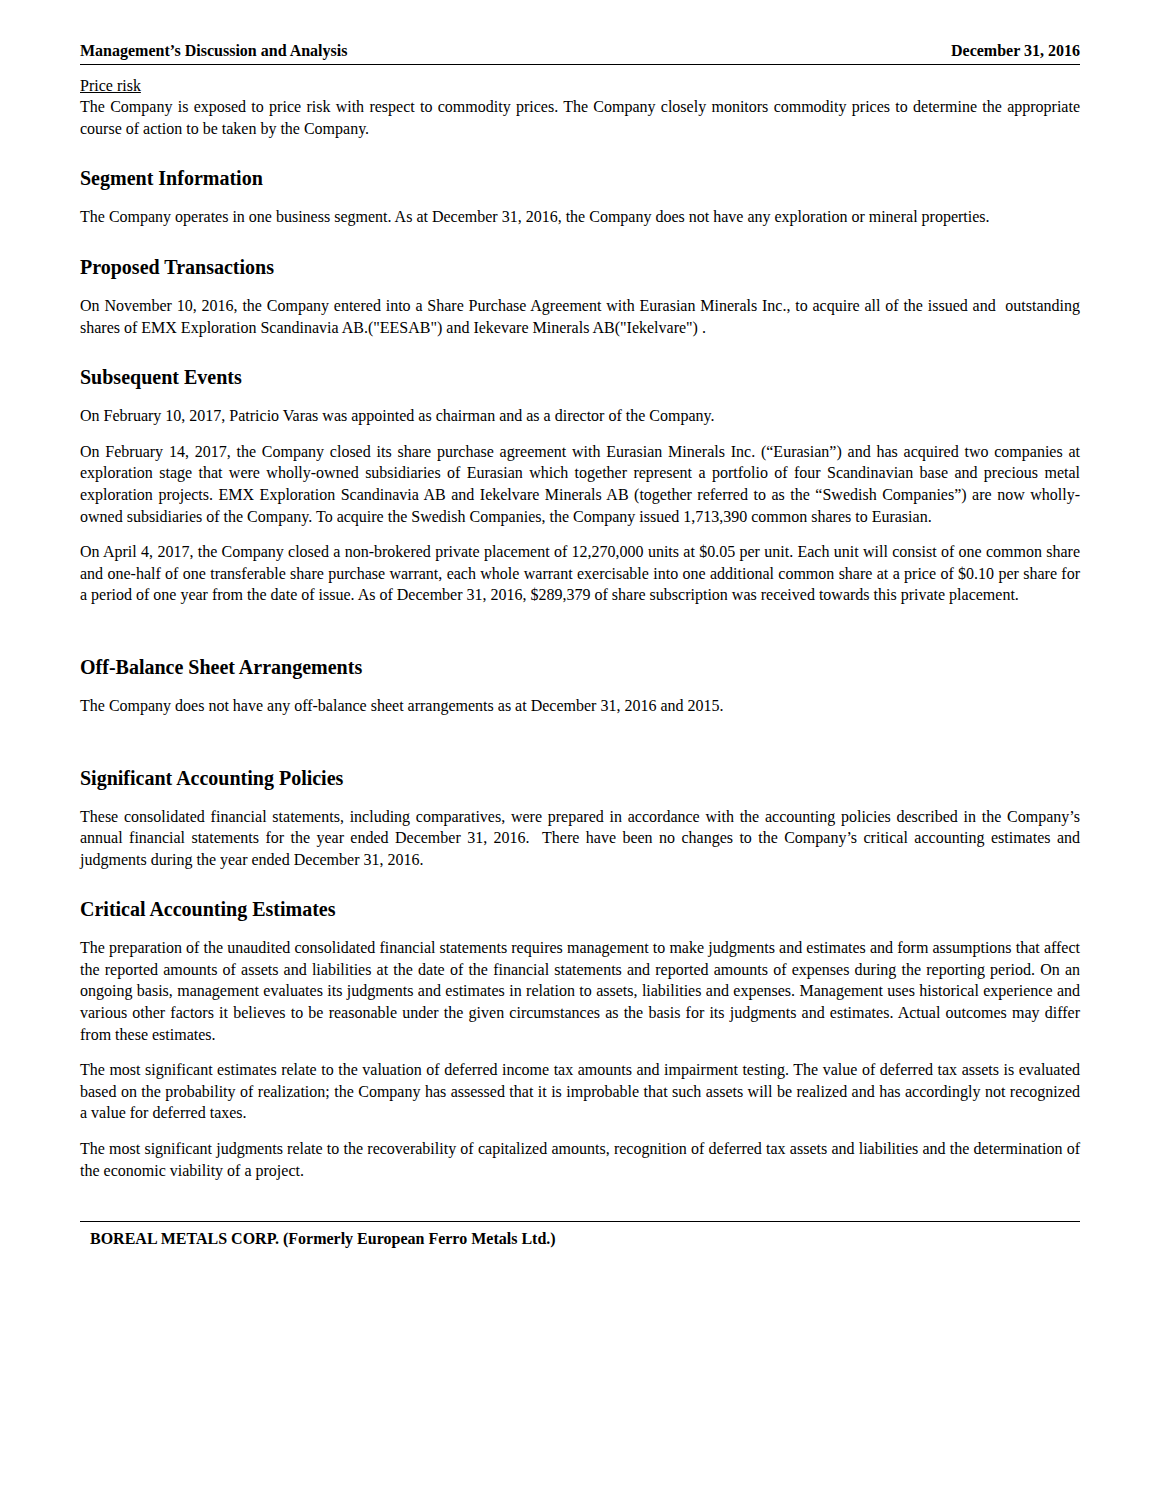Management’s Discussion and Analysis December 31, 2016
Price risk
The Company is exposed to price risk with respect to commodity prices. The Company closely monitors commodity prices to determine the appropriate course of action to be taken by the Company.
Segment Information
The Company operates in one business segment. As at December 31, 2016, the Company does not have any exploration or mineral properties.
Proposed Transactions
On November 10, 2016, the Company entered into a Share Purchase Agreement with Eurasian Minerals Inc., to acquire all of the issued and outstanding shares of EMX Exploration Scandinavia AB.("EESAB") and Iekevare Minerals AB("Iekelvare") .
Subsequent Events
On February 10, 2017, Patricio Varas was appointed as chairman and as a director of the Company.
On February 14, 2017, the Company closed its share purchase agreement with Eurasian Minerals Inc. (“Eurasian”) and has acquired two companies at exploration stage that were wholly-owned subsidiaries of Eurasian which together represent a portfolio of four Scandinavian base and precious metal exploration projects. EMX Exploration Scandinavia AB and Iekelvare Minerals AB (together referred to as the “Swedish Companies”) are now wholly-owned subsidiaries of the Company. To acquire the Swedish Companies, the Company issued 1,713,390 common shares to Eurasian.
On April 4, 2017, the Company closed a non-brokered private placement of 12,270,000 units at $0.05 per unit. Each unit will consist of one common share and one-half of one transferable share purchase warrant, each whole warrant exercisable into one additional common share at a price of $0.10 per share for a period of one year from the date of issue. As of December 31, 2016, $289,379 of share subscription was received towards this private placement.
Off-Balance Sheet Arrangements
The Company does not have any off-balance sheet arrangements as at December 31, 2016 and 2015.
Significant Accounting Policies
These consolidated financial statements, including comparatives, were prepared in accordance with the accounting policies described in the Company’s annual financial statements for the year ended December 31, 2016. There have been no changes to the Company’s critical accounting estimates and judgments during the year ended December 31, 2016.
Critical Accounting Estimates
The preparation of the unaudited consolidated financial statements requires management to make judgments and estimates and form assumptions that affect the reported amounts of assets and liabilities at the date of the financial statements and reported amounts of expenses during the reporting period. On an ongoing basis, management evaluates its judgments and estimates in relation to assets, liabilities and expenses. Management uses historical experience and various other factors it believes to be reasonable under the given circumstances as the basis for its judgments and estimates. Actual outcomes may differ from these estimates.
The most significant estimates relate to the valuation of deferred income tax amounts and impairment testing. The value of deferred tax assets is evaluated based on the probability of realization; the Company has assessed that it is improbable that such assets will be realized and has accordingly not recognized a value for deferred taxes.
The most significant judgments relate to the recoverability of capitalized amounts, recognition of deferred tax assets and liabilities and the determination of the economic viability of a project.
BOREAL METALS CORP. (Formerly European Ferro Metals Ltd.)